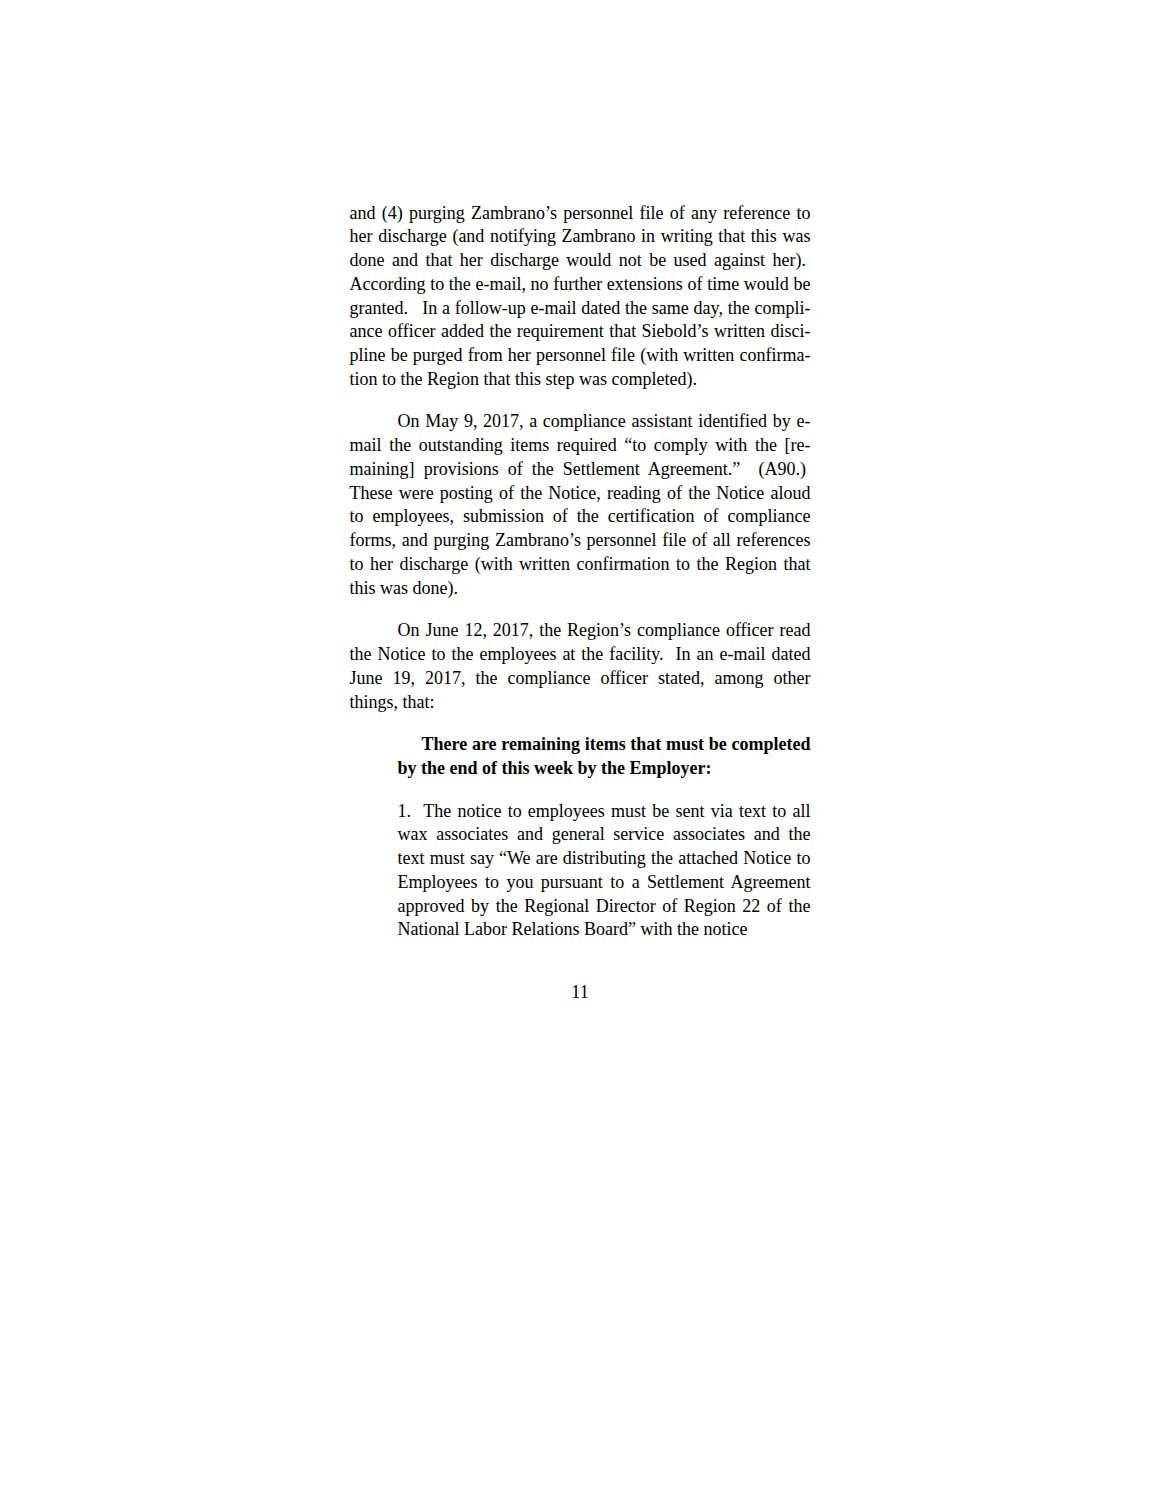and (4) purging Zambrano’s personnel file of any reference to her discharge (and notifying Zambrano in writing that this was done and that her discharge would not be used against her). According to the e-mail, no further extensions of time would be granted. In a follow-up e-mail dated the same day, the compliance officer added the requirement that Siebold’s written discipline be purged from her personnel file (with written confirmation to the Region that this step was completed).
On May 9, 2017, a compliance assistant identified by e-mail the outstanding items required “to comply with the [remaining] provisions of the Settlement Agreement.” (A90.) These were posting of the Notice, reading of the Notice aloud to employees, submission of the certification of compliance forms, and purging Zambrano’s personnel file of all references to her discharge (with written confirmation to the Region that this was done).
On June 12, 2017, the Region’s compliance officer read the Notice to the employees at the facility. In an e-mail dated June 19, 2017, the compliance officer stated, among other things, that:
There are remaining items that must be completed by the end of this week by the Employer:
1. The notice to employees must be sent via text to all wax associates and general service associates and the text must say “We are distributing the attached Notice to Employees to you pursuant to a Settlement Agreement approved by the Regional Director of Region 22 of the National Labor Relations Board” with the notice
11